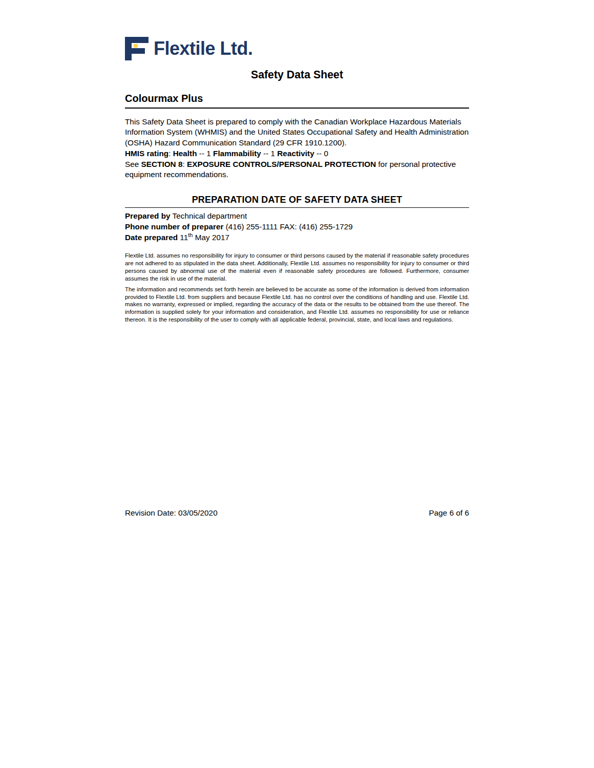Flextile Ltd.
Safety Data Sheet
Colourmax Plus
This Safety Data Sheet is prepared to comply with the Canadian Workplace Hazardous Materials Information System (WHMIS) and the United States Occupational Safety and Health Administration (OSHA) Hazard Communication Standard (29 CFR 1910.1200).
HMIS rating: Health -- 1 Flammability -- 1 Reactivity -- 0
See SECTION 8: EXPOSURE CONTROLS/PERSONAL PROTECTION for personal protective equipment recommendations.
PREPARATION DATE OF SAFETY DATA SHEET
Prepared by Technical department
Phone number of preparer (416) 255-1111 FAX: (416) 255-1729
Date prepared 11th May 2017
Flextile Ltd. assumes no responsibility for injury to consumer or third persons caused by the material if reasonable safety procedures are not adhered to as stipulated in the data sheet. Additionally, Flextile Ltd. assumes no responsibility for injury to consumer or third persons caused by abnormal use of the material even if reasonable safety procedures are followed. Furthermore, consumer assumes the risk in use of the material.
The information and recommends set forth herein are believed to be accurate as some of the information is derived from information provided to Flextile Ltd. from suppliers and because Flextile Ltd. has no control over the conditions of handling and use. Flextile Ltd. makes no warranty, expressed or implied, regarding the accuracy of the data or the results to be obtained from the use thereof. The information is supplied solely for your information and consideration, and Flextile Ltd. assumes no responsibility for use or reliance thereon. It is the responsibility of the user to comply with all applicable federal, provincial, state, and local laws and regulations.
Revision Date: 03/05/2020 Page 6 of 6